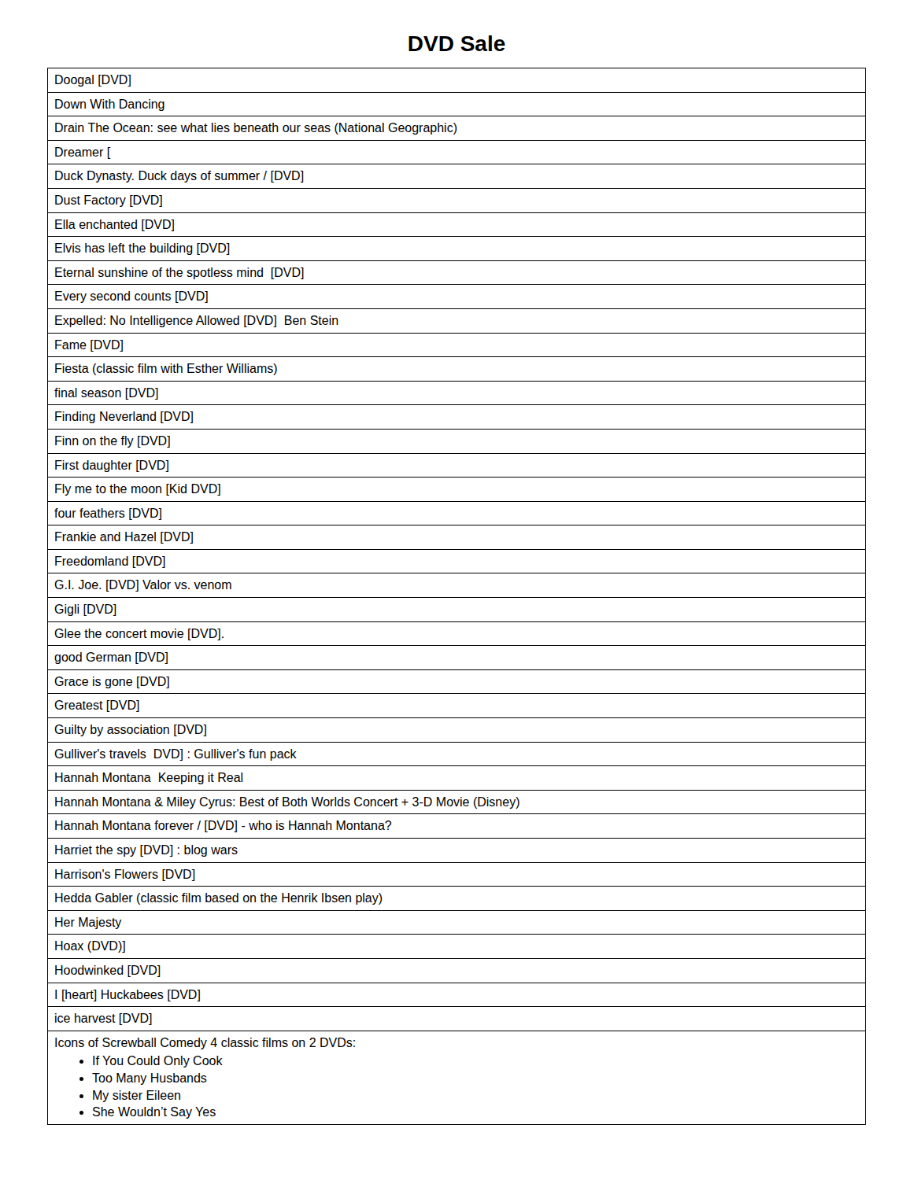DVD Sale
| Doogal [DVD] |
| Down With Dancing |
| Drain The Ocean: see what lies beneath our seas (National Geographic) |
| Dreamer [ |
| Duck Dynasty. Duck days of summer / [DVD] |
| Dust Factory [DVD] |
| Ella enchanted [DVD] |
| Elvis has left the building [DVD] |
| Eternal sunshine of the spotless mind [DVD] |
| Every second counts [DVD] |
| Expelled: No Intelligence Allowed [DVD] Ben Stein |
| Fame [DVD] |
| Fiesta (classic film with Esther Williams) |
| final season [DVD] |
| Finding Neverland [DVD] |
| Finn on the fly [DVD] |
| First daughter [DVD] |
| Fly me to the moon [Kid DVD] |
| four feathers [DVD] |
| Frankie and Hazel [DVD] |
| Freedomland [DVD] |
| G.I. Joe. [DVD] Valor vs. venom |
| Gigli [DVD] |
| Glee the concert movie [DVD]. |
| good German [DVD] |
| Grace is gone [DVD] |
| Greatest [DVD] |
| Guilty by association [DVD] |
| Gulliver's travels DVD] : Gulliver's fun pack |
| Hannah Montana Keeping it Real |
| Hannah Montana & Miley Cyrus: Best of Both Worlds Concert + 3-D Movie (Disney) |
| Hannah Montana forever / [DVD] - who is Hannah Montana? |
| Harriet the spy [DVD] : blog wars |
| Harrison's Flowers [DVD] |
| Hedda Gabler (classic film based on the Henrik Ibsen play) |
| Her Majesty |
| Hoax (DVD)] |
| Hoodwinked [DVD] |
| I [heart] Huckabees [DVD] |
| ice harvest [DVD] |
| Icons of Screwball Comedy 4 classic films on 2 DVDs: If You Could Only Cook Too Many Husbands My sister Eileen She Wouldn’t Say Yes |